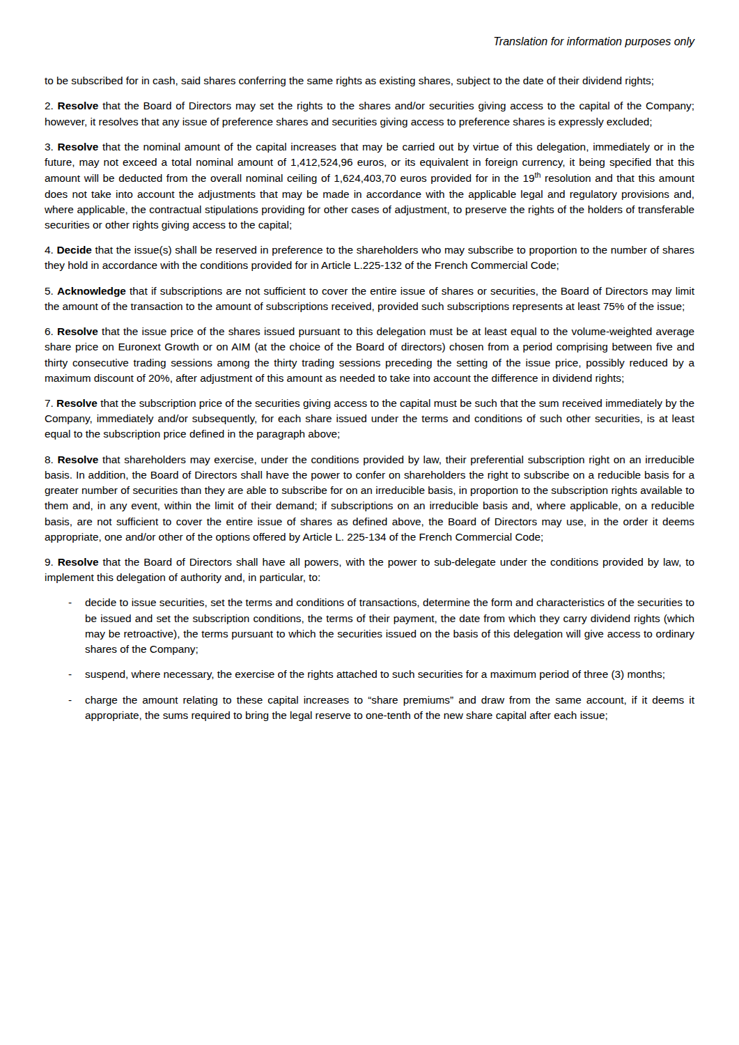Translation for information purposes only
to be subscribed for in cash, said shares conferring the same rights as existing shares, subject to the date of their dividend rights;
2. Resolve that the Board of Directors may set the rights to the shares and/or securities giving access to the capital of the Company; however, it resolves that any issue of preference shares and securities giving access to preference shares is expressly excluded;
3. Resolve that the nominal amount of the capital increases that may be carried out by virtue of this delegation, immediately or in the future, may not exceed a total nominal amount of 1,412,524,96 euros, or its equivalent in foreign currency, it being specified that this amount will be deducted from the overall nominal ceiling of 1,624,403,70 euros provided for in the 19th resolution and that this amount does not take into account the adjustments that may be made in accordance with the applicable legal and regulatory provisions and, where applicable, the contractual stipulations providing for other cases of adjustment, to preserve the rights of the holders of transferable securities or other rights giving access to the capital;
4. Decide that the issue(s) shall be reserved in preference to the shareholders who may subscribe to proportion to the number of shares they hold in accordance with the conditions provided for in Article L.225-132 of the French Commercial Code;
5. Acknowledge that if subscriptions are not sufficient to cover the entire issue of shares or securities, the Board of Directors may limit the amount of the transaction to the amount of subscriptions received, provided such subscriptions represents at least 75% of the issue;
6. Resolve that the issue price of the shares issued pursuant to this delegation must be at least equal to the volume-weighted average share price on Euronext Growth or on AIM (at the choice of the Board of directors) chosen from a period comprising between five and thirty consecutive trading sessions among the thirty trading sessions preceding the setting of the issue price, possibly reduced by a maximum discount of 20%, after adjustment of this amount as needed to take into account the difference in dividend rights;
7. Resolve that the subscription price of the securities giving access to the capital must be such that the sum received immediately by the Company, immediately and/or subsequently, for each share issued under the terms and conditions of such other securities, is at least equal to the subscription price defined in the paragraph above;
8. Resolve that shareholders may exercise, under the conditions provided by law, their preferential subscription right on an irreducible basis. In addition, the Board of Directors shall have the power to confer on shareholders the right to subscribe on a reducible basis for a greater number of securities than they are able to subscribe for on an irreducible basis, in proportion to the subscription rights available to them and, in any event, within the limit of their demand; if subscriptions on an irreducible basis and, where applicable, on a reducible basis, are not sufficient to cover the entire issue of shares as defined above, the Board of Directors may use, in the order it deems appropriate, one and/or other of the options offered by Article L. 225-134 of the French Commercial Code;
9. Resolve that the Board of Directors shall have all powers, with the power to sub-delegate under the conditions provided by law, to implement this delegation of authority and, in particular, to:
decide to issue securities, set the terms and conditions of transactions, determine the form and characteristics of the securities to be issued and set the subscription conditions, the terms of their payment, the date from which they carry dividend rights (which may be retroactive), the terms pursuant to which the securities issued on the basis of this delegation will give access to ordinary shares of the Company;
suspend, where necessary, the exercise of the rights attached to such securities for a maximum period of three (3) months;
charge the amount relating to these capital increases to “share premiums” and draw from the same account, if it deems it appropriate, the sums required to bring the legal reserve to one-tenth of the new share capital after each issue;